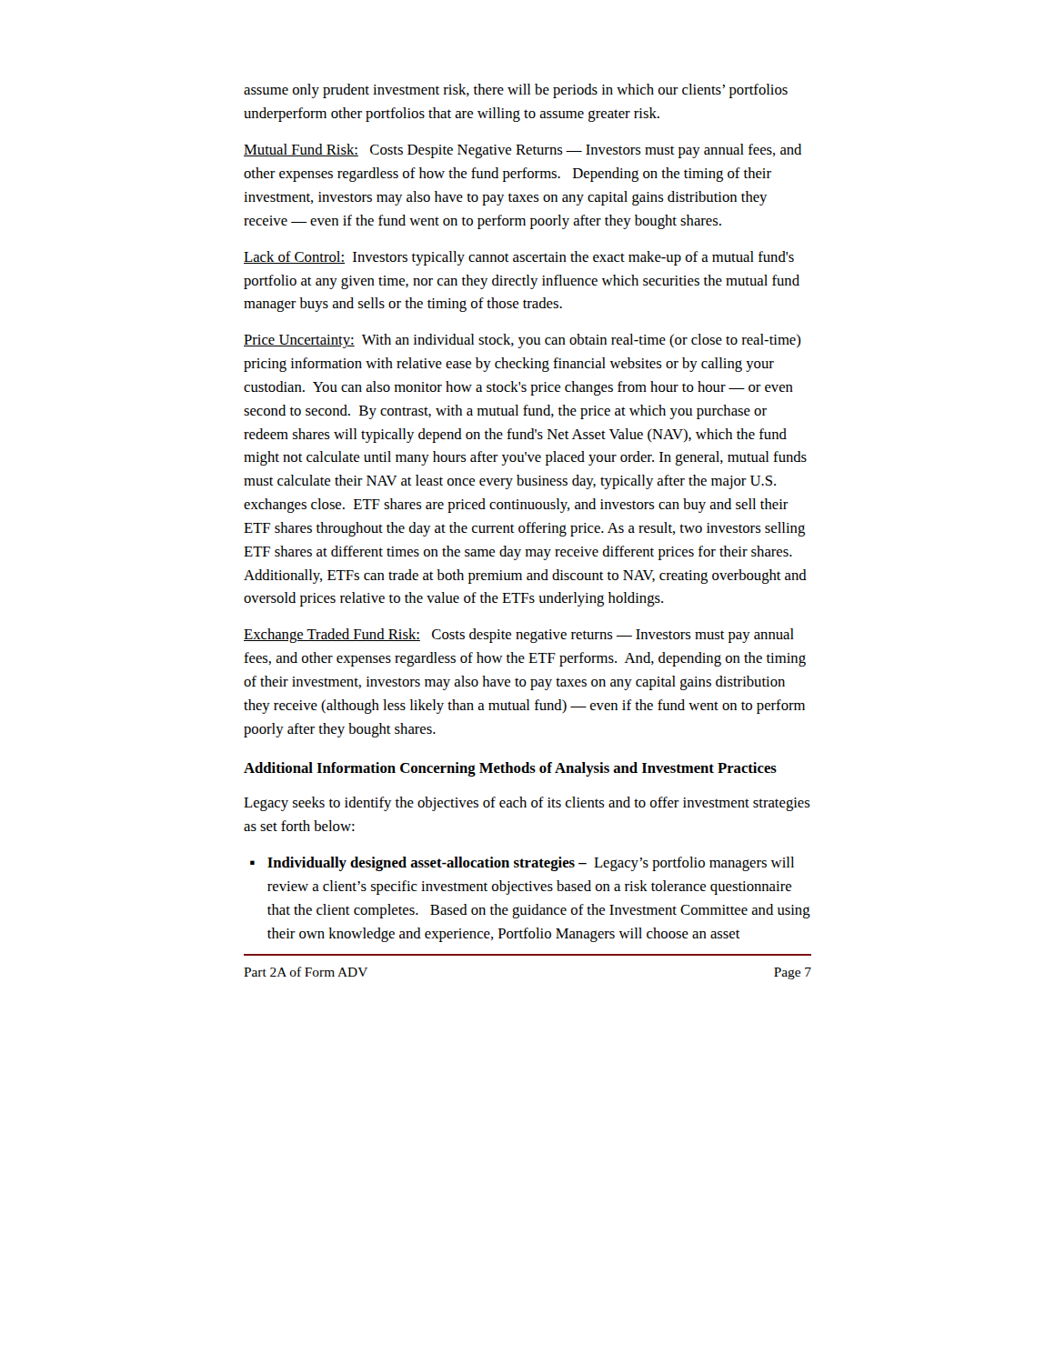assume only prudent investment risk, there will be periods in which our clients’ portfolios underperform other portfolios that are willing to assume greater risk.
Mutual Fund Risk: Costs Despite Negative Returns — Investors must pay annual fees, and other expenses regardless of how the fund performs. Depending on the timing of their investment, investors may also have to pay taxes on any capital gains distribution they receive — even if the fund went on to perform poorly after they bought shares.
Lack of Control: Investors typically cannot ascertain the exact make-up of a mutual fund's portfolio at any given time, nor can they directly influence which securities the mutual fund manager buys and sells or the timing of those trades.
Price Uncertainty: With an individual stock, you can obtain real-time (or close to real-time) pricing information with relative ease by checking financial websites or by calling your custodian. You can also monitor how a stock's price changes from hour to hour — or even second to second. By contrast, with a mutual fund, the price at which you purchase or redeem shares will typically depend on the fund's Net Asset Value (NAV), which the fund might not calculate until many hours after you've placed your order. In general, mutual funds must calculate their NAV at least once every business day, typically after the major U.S. exchanges close. ETF shares are priced continuously, and investors can buy and sell their ETF shares throughout the day at the current offering price. As a result, two investors selling ETF shares at different times on the same day may receive different prices for their shares. Additionally, ETFs can trade at both premium and discount to NAV, creating overbought and oversold prices relative to the value of the ETFs underlying holdings.
Exchange Traded Fund Risk: Costs despite negative returns — Investors must pay annual fees, and other expenses regardless of how the ETF performs. And, depending on the timing of their investment, investors may also have to pay taxes on any capital gains distribution they receive (although less likely than a mutual fund) — even if the fund went on to perform poorly after they bought shares.
Additional Information Concerning Methods of Analysis and Investment Practices
Legacy seeks to identify the objectives of each of its clients and to offer investment strategies as set forth below:
Individually designed asset-allocation strategies – Legacy’s portfolio managers will review a client’s specific investment objectives based on a risk tolerance questionnaire that the client completes. Based on the guidance of the Investment Committee and using their own knowledge and experience, Portfolio Managers will choose an asset
Part 2A of Form ADV
Page 7